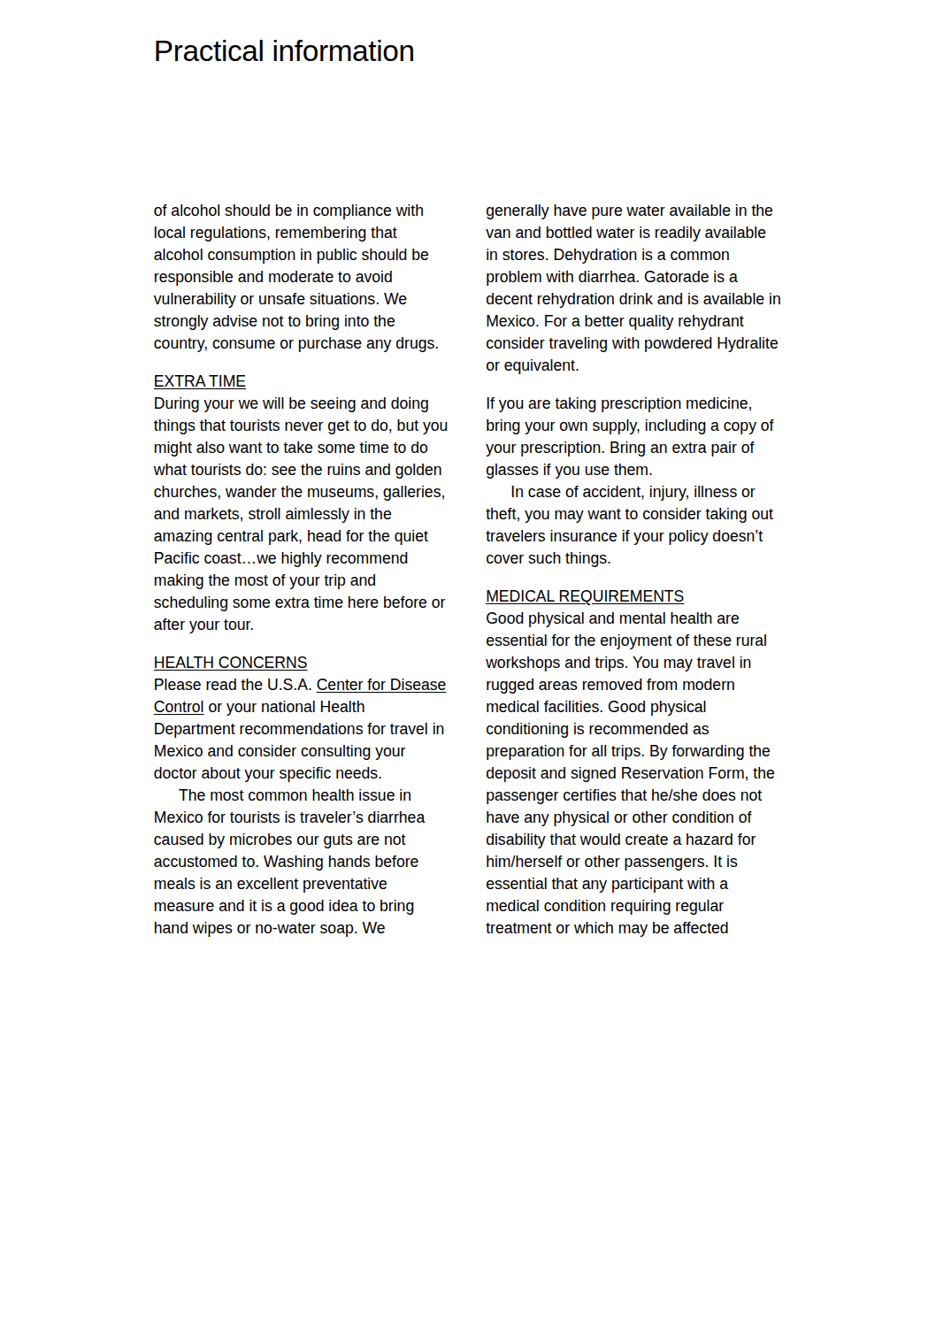Practical information
of alcohol should be in compliance with local regulations, remembering that alcohol consumption in public should be responsible and moderate to avoid vulnerability or unsafe situations. We strongly advise not to bring into the country, consume or purchase any drugs.
EXTRA TIME
During your we will be seeing and doing things that tourists never get to do, but you might also want to take some time to do what tourists do: see the ruins and golden churches, wander the museums, galleries, and markets, stroll aimlessly in the amazing central park, head for the quiet Pacific coast…we highly recommend making the most of your trip and scheduling some extra time here before or after your tour.
HEALTH CONCERNS
Please read the U.S.A. Center for Disease Control or your national Health Department recommendations for travel in Mexico and consider consulting your doctor about your specific needs.
The most common health issue in Mexico for tourists is traveler’s diarrhea caused by microbes our guts are not accustomed to. Washing hands before meals is an excellent preventative measure and it is a good idea to bring hand wipes or no-water soap. We generally have pure water available in the van and bottled water is readily available in stores. Dehydration is a common problem with diarrhea. Gatorade is a decent rehydration drink and is available in Mexico. For a better quality rehydrant consider traveling with powdered Hydralite or equivalent.
If you are taking prescription medicine, bring your own supply, including a copy of your prescription. Bring an extra pair of glasses if you use them.
In case of accident, injury, illness or theft, you may want to consider taking out travelers insurance if your policy doesn’t cover such things.
MEDICAL REQUIREMENTS
Good physical and mental health are essential for the enjoyment of these rural workshops and trips. You may travel in rugged areas removed from modern medical facilities. Good physical conditioning is recommended as preparation for all trips. By forwarding the deposit and signed Reservation Form, the passenger certifies that he/she does not have any physical or other condition of disability that would create a hazard for him/herself or other passengers. It is essential that any participant with a medical condition requiring regular treatment or which may be affected